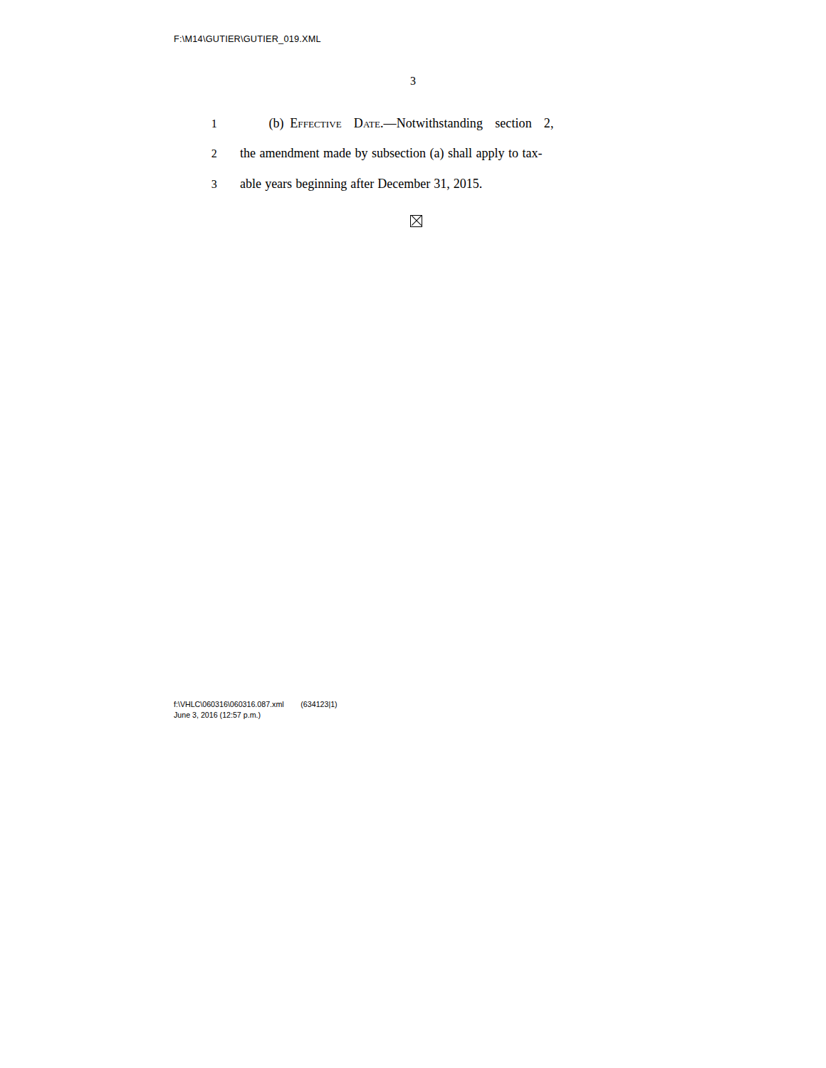F:\M14\GUTIER\GUTIER_019.XML
3
1 (b) Effective Date.—Notwithstanding section 2,
2 the amendment made by subsection (a) shall apply to tax-
3 able years beginning after December 31, 2015.
f:\VHLC\060316\060316.087.xml (634123|1)
June 3, 2016 (12:57 p.m.)